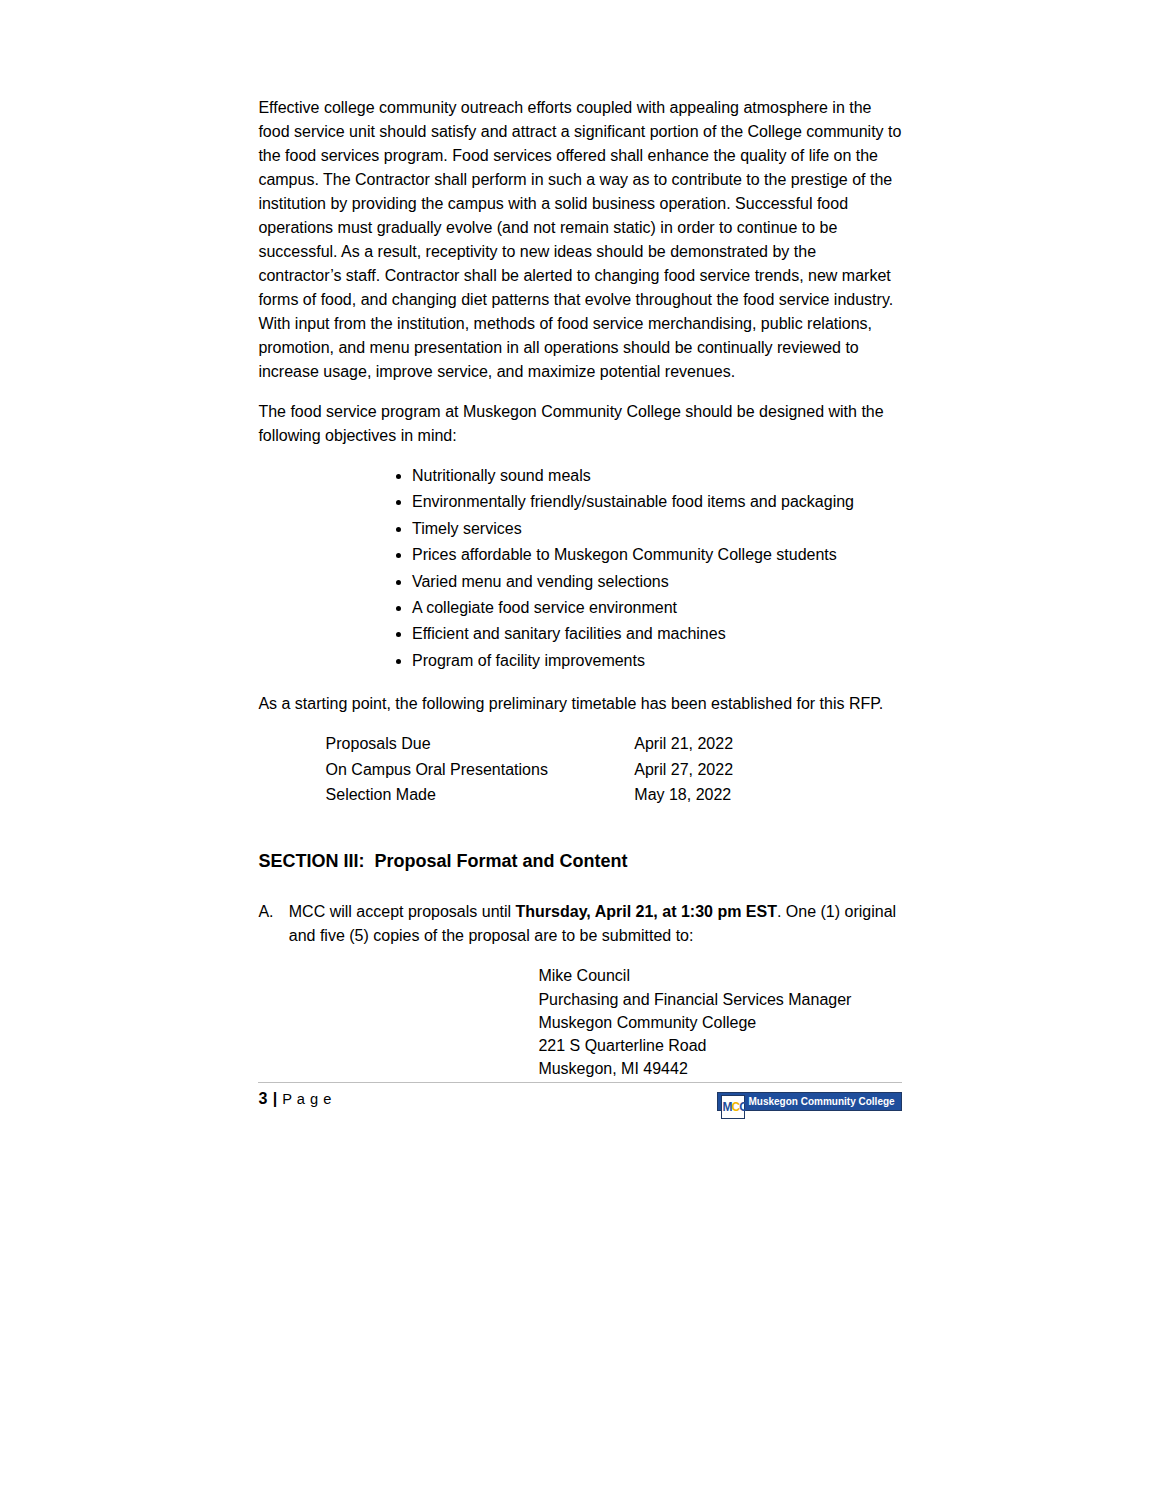Effective college community outreach efforts coupled with appealing atmosphere in the food service unit should satisfy and attract a significant portion of the College community to the food services program. Food services offered shall enhance the quality of life on the campus. The Contractor shall perform in such a way as to contribute to the prestige of the institution by providing the campus with a solid business operation. Successful food operations must gradually evolve (and not remain static) in order to continue to be successful. As a result, receptivity to new ideas should be demonstrated by the contractor’s staff. Contractor shall be alerted to changing food service trends, new market forms of food, and changing diet patterns that evolve throughout the food service industry. With input from the institution, methods of food service merchandising, public relations, promotion, and menu presentation in all operations should be continually reviewed to increase usage, improve service, and maximize potential revenues.
The food service program at Muskegon Community College should be designed with the following objectives in mind:
Nutritionally sound meals
Environmentally friendly/sustainable food items and packaging
Timely services
Prices affordable to Muskegon Community College students
Varied menu and vending selections
A collegiate food service environment
Efficient and sanitary facilities and machines
Program of facility improvements
As a starting point, the following preliminary timetable has been established for this RFP.
| Proposals Due | April 21, 2022 |
| On Campus Oral Presentations | April 27, 2022 |
| Selection Made | May 18, 2022 |
SECTION III: Proposal Format and Content
A.
MCC will accept proposals until Thursday, April 21, at 1:30 pm EST. One (1) original and five (5) copies of the proposal are to be submitted to:
Mike Council
Purchasing and Financial Services Manager
Muskegon Community College
221 S Quarterline Road
Muskegon, MI 49442
3 | P a g e
MCCMuskegon Community College